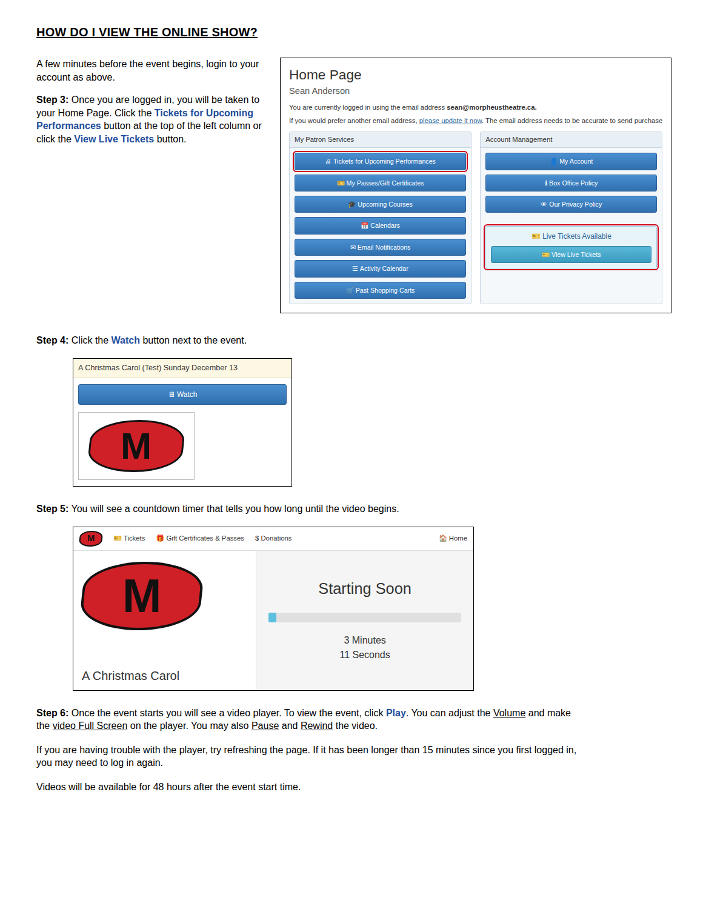HOW DO I VIEW THE ONLINE SHOW?
A few minutes before the event begins, login to your account as above.
Step 3: Once you are logged in, you will be taken to your Home Page. Click the Tickets for Upcoming Performances button at the top of the left column or click the View Live Tickets button.
Home Page
Sean Anderson
You are currently logged in using the email address sean@morpheustheatre.ca.
If you would prefer another email address, please update it now. The email address needs to be accurate to send purchase
My Patron Services
🖨 Tickets for Upcoming Performances
🎫 My Passes/Gift Certificates
🎓 Upcoming Courses
📅 Calendars
✉ Email Notifications
☰ Activity Calendar
🛒 Past Shopping Carts
Account Management
👤 My Account
ℹ Box Office Policy
👁 Our Privacy Policy
🎫 Live Tickets Available
🎫 View Live Tickets
Step 4: Click the Watch button next to the event.
A Christmas Carol (Test) Sunday December 13
🖥 Watch
M
Step 5: You will see a countdown timer that tells you how long until the video begins.
M
🎫 Tickets
🎁 Gift Certificates & Passes
$ Donations
🏠 Home
M
A Christmas Carol
Starting Soon
3 Minutes
11 Seconds
Step 6: Once the event starts you will see a video player. To view the event, click Play. You can adjust the Volume and make the video Full Screen on the player. You may also Pause and Rewind the video.
If you are having trouble with the player, try refreshing the page. If it has been longer than 15 minutes since you first logged in, you may need to log in again.
Videos will be available for 48 hours after the event start time.